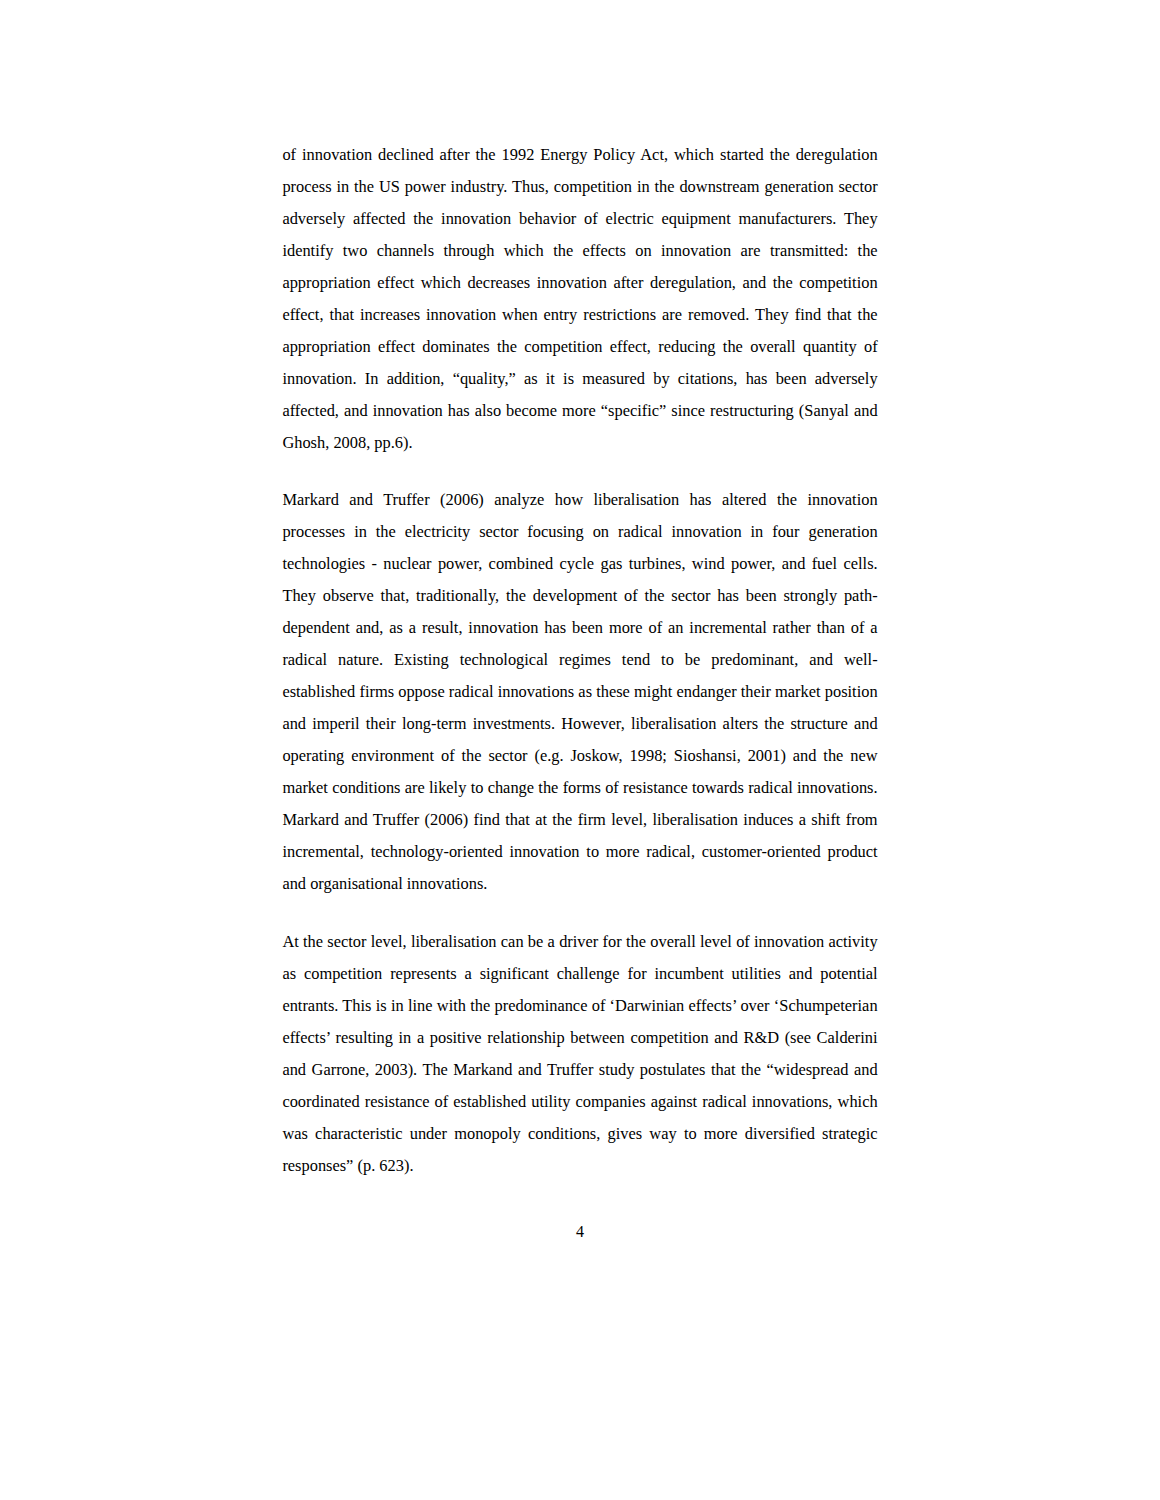of innovation declined after the 1992 Energy Policy Act, which started the deregulation process in the US power industry. Thus, competition in the downstream generation sector adversely affected the innovation behavior of electric equipment manufacturers. They identify two channels through which the effects on innovation are transmitted: the appropriation effect which decreases innovation after deregulation, and the competition effect, that increases innovation when entry restrictions are removed. They find that the appropriation effect dominates the competition effect, reducing the overall quantity of innovation. In addition, “quality,” as it is measured by citations, has been adversely affected, and innovation has also become more “specific” since restructuring (Sanyal and Ghosh, 2008, pp.6).
Markard and Truffer (2006) analyze how liberalisation has altered the innovation processes in the electricity sector focusing on radical innovation in four generation technologies - nuclear power, combined cycle gas turbines, wind power, and fuel cells. They observe that, traditionally, the development of the sector has been strongly path-dependent and, as a result, innovation has been more of an incremental rather than of a radical nature. Existing technological regimes tend to be predominant, and well-established firms oppose radical innovations as these might endanger their market position and imperil their long-term investments. However, liberalisation alters the structure and operating environment of the sector (e.g. Joskow, 1998; Sioshansi, 2001) and the new market conditions are likely to change the forms of resistance towards radical innovations. Markard and Truffer (2006) find that at the firm level, liberalisation induces a shift from incremental, technology-oriented innovation to more radical, customer-oriented product and organisational innovations.
At the sector level, liberalisation can be a driver for the overall level of innovation activity as competition represents a significant challenge for incumbent utilities and potential entrants. This is in line with the predominance of ‘Darwinian effects’ over ‘Schumpeterian effects’ resulting in a positive relationship between competition and R&D (see Calderini and Garrone, 2003). The Markand and Truffer study postulates that the “widespread and coordinated resistance of established utility companies against radical innovations, which was characteristic under monopoly conditions, gives way to more diversified strategic responses” (p. 623).
4